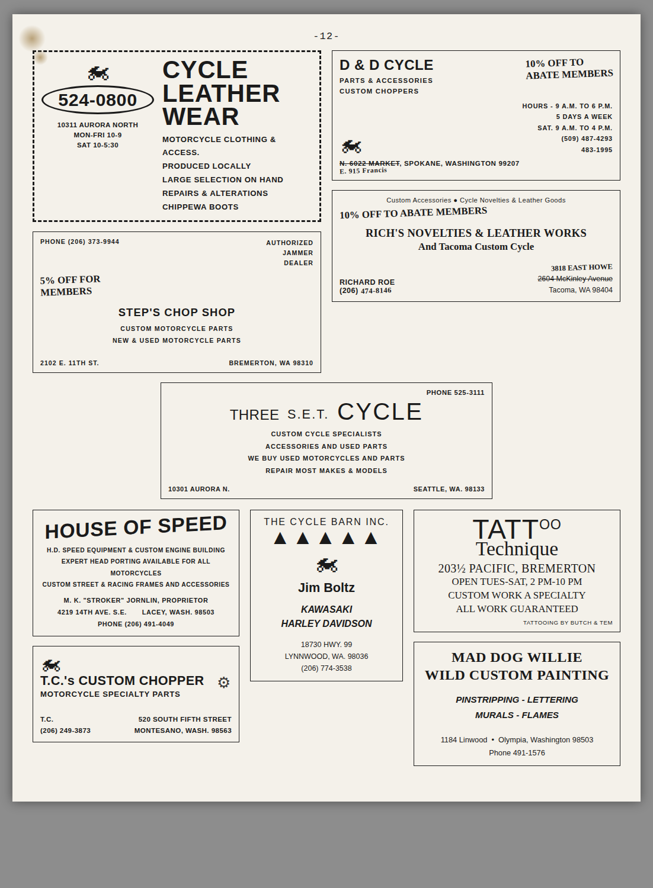-12-
🏍
524-0800
10311 AURORA NORTH
MON-FRI 10-9
SAT 10-5:30
CYCLE
LEATHER
WEAR
MOTORCYCLE CLOTHING & ACCESS.
PRODUCED LOCALLY
LARGE SELECTION ON HAND
REPAIRS & ALTERATIONS
CHIPPEWA BOOTS
PHONE (206) 373-9944
AUTHORIZED
JAMMER
DEALER
5% OFF FOR
MEMBERS
STEP'S CHOP SHOP
CUSTOM MOTORCYCLE PARTS
NEW & USED MOTORCYCLE PARTS
2102 E. 11TH ST.
BREMERTON, WA 98310
D & D CYCLE
PARTS & ACCESSORIES
CUSTOM CHOPPERS
10% OFF TO
ABATE MEMBERS
🏍
HOURS - 9 A.M. TO 6 P.M.
5 DAYS A WEEK
SAT. 9 A.M. TO 4 P.M.
(509) 487-4293
483-1995
N. 6022 MARKET, SPOKANE, WASHINGTON 99207
E. 915 Francis
Custom Accessories ● Cycle Novelties & Leather Goods
10% OFF TO ABATE MEMBERS
RICH'S NOVELTIES & LEATHER WORKS
And Tacoma Custom Cycle
RICHARD ROE
(206) 474-8146
3818 EAST HOWE
2604 McKinley Avenue
Tacoma, WA 98404
PHONE 525-3111
THREE S.E.T. CYCLE
CUSTOM CYCLE SPECIALISTS
ACCESSORIES AND USED PARTS
WE BUY USED MOTORCYCLES AND PARTS
REPAIR MOST MAKES & MODELS
10301 AURORA N.
SEATTLE, WA. 98133
HOUSE OF SPEED
H.D. SPEED EQUIPMENT & CUSTOM ENGINE BUILDING
EXPERT HEAD PORTING AVAILABLE FOR ALL MOTORCYCLES
CUSTOM STREET & RACING FRAMES AND ACCESSORIES
M. K. "STROKER" JORNLIN, PROPRIETOR
4219 14TH AVE. S.E. LACEY, WASH. 98503
PHONE (206) 491-4049
🏍
T.C.'s CUSTOM CHOPPER
MOTORCYCLE SPECIALTY PARTS
⚙
T.C.
(206) 249-3873
520 SOUTH FIFTH STREET
MONTESANO, WASH. 98563
THE CYCLE BARN INC.
▲▲▲▲▲
🏍
Jim Boltz
KAWASAKI
HARLEY DAVIDSON
18730 HWY. 99
LYNNWOOD, WA. 98036
(206) 774-3538
TATTOO
Technique
203½ PACIFIC, BREMERTON
OPEN TUES-SAT, 2 PM-10 PM
CUSTOM WORK A SPECIALTY
ALL WORK GUARANTEED
TATTOOING BY BUTCH & TEM
MAD DOG WILLIE
WILD CUSTOM PAINTING
PINSTRIPPING - LETTERING
MURALS - FLAMES
1184 Linwood • Olympia, Washington 98503
Phone 491-1576